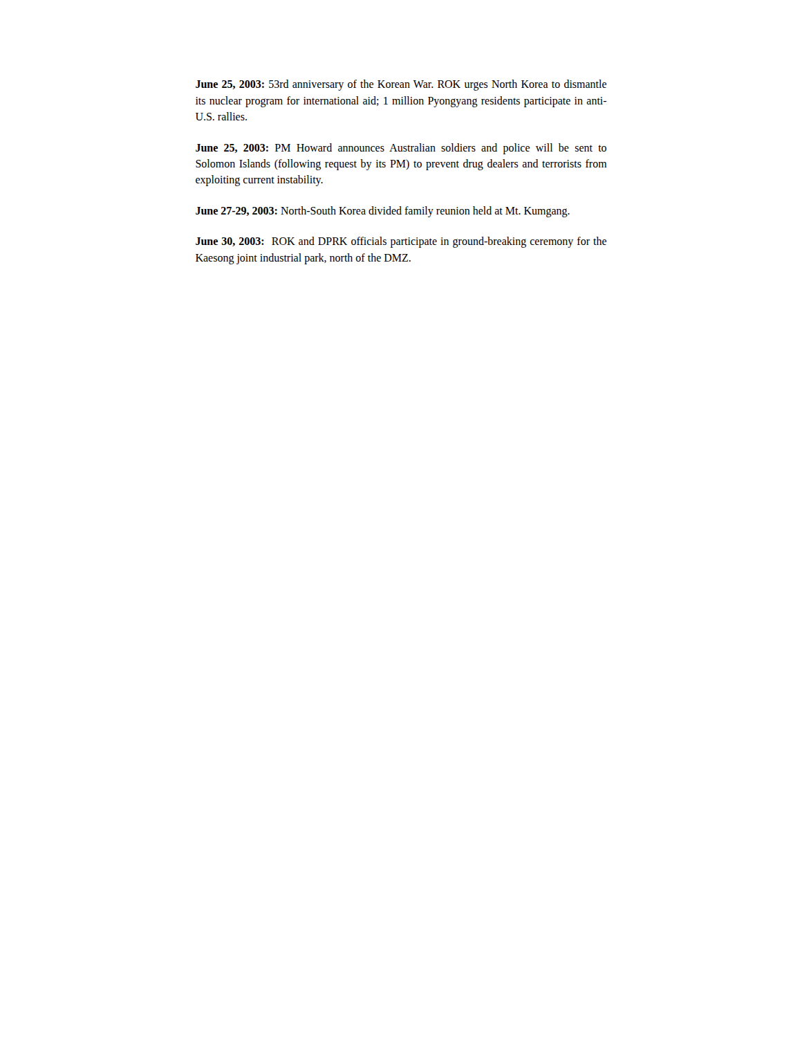June 25, 2003: 53rd anniversary of the Korean War. ROK urges North Korea to dismantle its nuclear program for international aid; 1 million Pyongyang residents participate in anti-U.S. rallies.
June 25, 2003: PM Howard announces Australian soldiers and police will be sent to Solomon Islands (following request by its PM) to prevent drug dealers and terrorists from exploiting current instability.
June 27-29, 2003: North-South Korea divided family reunion held at Mt. Kumgang.
June 30, 2003: ROK and DPRK officials participate in ground-breaking ceremony for the Kaesong joint industrial park, north of the DMZ.